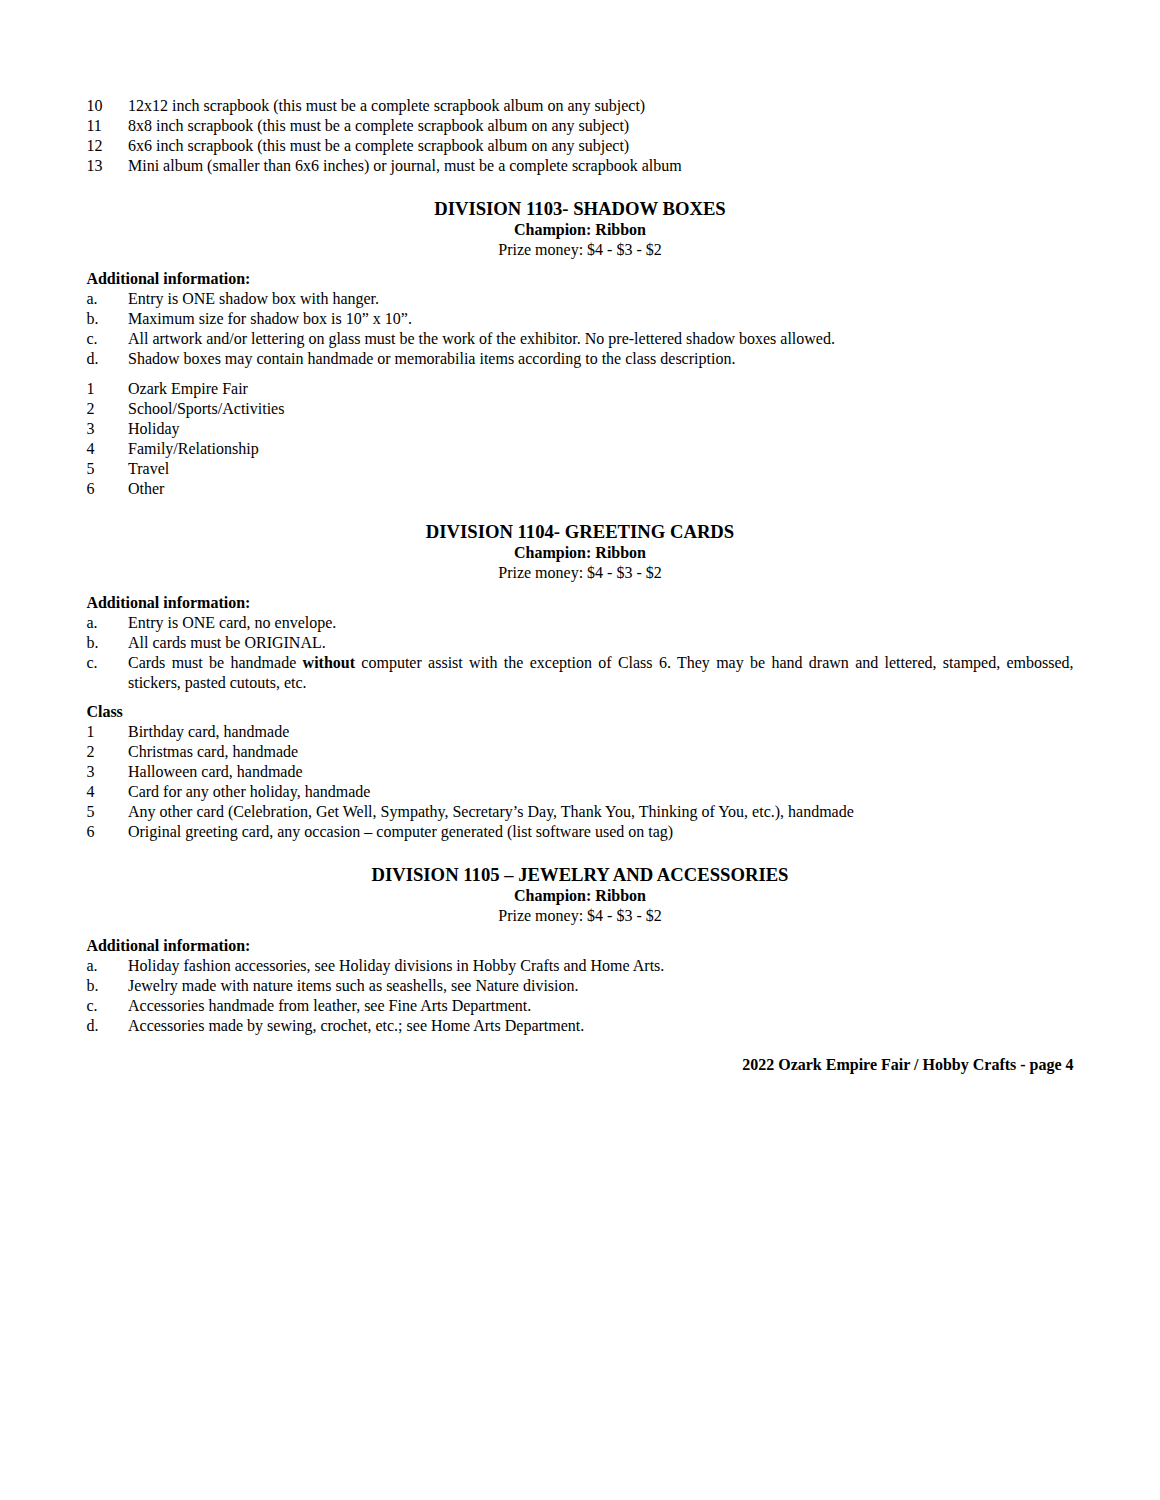1012x12 inch scrapbook (this must be a complete scrapbook album on any subject)
118x8 inch scrapbook (this must be a complete scrapbook album on any subject)
126x6 inch scrapbook (this must be a complete scrapbook album on any subject)
13 Mini album (smaller than 6x6 inches) or journal, must be a complete scrapbook album
DIVISION 1103- SHADOW BOXES
Champion: Ribbon
Prize money: $4 - $3 - $2
Additional information:
a. Entry is ONE shadow box with hanger.
b. Maximum size for shadow box is 10” x 10”.
c. All artwork and/or lettering on glass must be the work of the exhibitor. No pre-lettered shadow boxes allowed.
d. Shadow boxes may contain handmade or memorabilia items according to the class description.
1 Ozark Empire Fair
2 School/Sports/Activities
3 Holiday
4 Family/Relationship
5 Travel
6 Other
DIVISION 1104- GREETING CARDS
Champion: Ribbon
Prize money: $4 - $3 - $2
Additional information:
a. Entry is ONE card, no envelope.
b. All cards must be ORIGINAL.
c. Cards must be handmade without computer assist with the exception of Class 6. They may be hand drawn and lettered, stamped, embossed, stickers, pasted cutouts, etc.
Class
1 Birthday card, handmade
2 Christmas card, handmade
3 Halloween card, handmade
4 Card for any other holiday, handmade
5 Any other card (Celebration, Get Well, Sympathy, Secretary’s Day, Thank You, Thinking of You, etc.), handmade
6 Original greeting card, any occasion – computer generated (list software used on tag)
DIVISION 1105 – JEWELRY AND ACCESSORIES
Champion: Ribbon
Prize money: $4 - $3 - $2
Additional information:
a. Holiday fashion accessories, see Holiday divisions in Hobby Crafts and Home Arts.
b. Jewelry made with nature items such as seashells, see Nature division.
c. Accessories handmade from leather, see Fine Arts Department.
d. Accessories made by sewing, crochet, etc.; see Home Arts Department.
2022 Ozark Empire Fair / Hobby Crafts - page 4